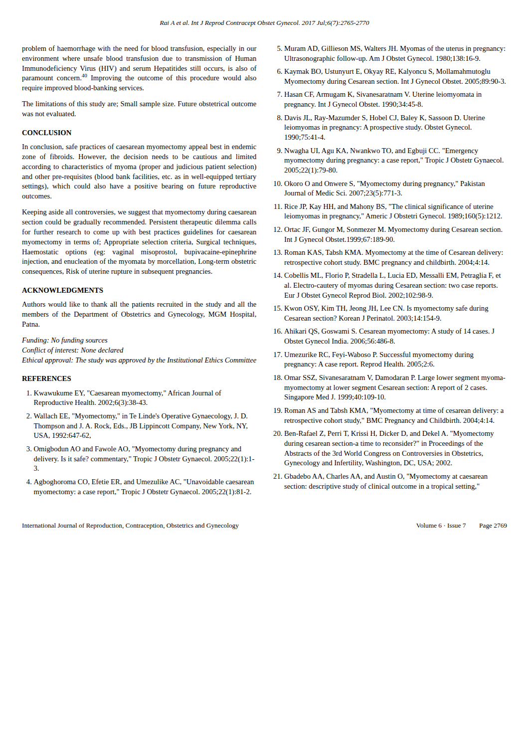Rai A et al. Int J Reprod Contracept Obstet Gynecol. 2017 Jul;6(7):2765-2770
problem of haemorrhage with the need for blood transfusion, especially in our environment where unsafe blood transfusion due to transmission of Human Immunodeficiency Virus (HIV) and serum Hepatitides still occurs, is also of paramount concern.40 Improving the outcome of this procedure would also require improved blood-banking services.
The limitations of this study are; Small sample size. Future obstetrical outcome was not evaluated.
Conclusion
In conclusion, safe practices of caesarean myomectomy appeal best in endemic zone of fibroids. However, the decision needs to be cautious and limited according to characteristics of myoma (proper and judicious patient selection) and other pre-requisites (blood bank facilities, etc. as in well-equipped tertiary settings), which could also have a positive bearing on future reproductive outcomes.
Keeping aside all controversies, we suggest that myomectomy during caesarean section could be gradually recommended. Persistent therapeutic dilemma calls for further research to come up with best practices guidelines for caesarean myomectomy in terms of; Appropriate selection criteria, Surgical techniques, Haemostatic options (eg: vaginal misoprostol, bupivacaine-epinephrine injection, and enucleation of the myomata by morcellation, Long-term obstetric consequences, Risk of uterine rupture in subsequent pregnancies.
Acknowledgments
Authors would like to thank all the patients recruited in the study and all the members of the Department of Obstetrics and Gynecology, MGM Hospital, Patna.
Funding: No funding sources
Conflict of interest: None declared
Ethical approval: The study was approved by the Institutional Ethics Committee
References
Kwawukume EY, "Caesarean myomectomy," African Journal of Reproductive Health. 2002;6(3):38-43.
Wallach EE, "Myomectomy," in Te Linde's Operative Gynaecology, J. D. Thompson and J. A. Rock, Eds., JB Lippincott Company, New York, NY, USA, 1992:647-62,
Omigbodun AO and Fawole AO, "Myomectomy during pregnancy and delivery. Is it safe? commentary," Tropic J Obstetr Gynaecol. 2005;22(1):1-3.
Agboghoroma CO, Efetie ER, and Umezulike AC, "Unavoidable caesarean myomectomy: a case report," Tropic J Obstetr Gynaecol. 2005;22(1):81-2.
Muram AD, Gillieson MS, Walters JH. Myomas of the uterus in pregnancy: Ultrasonographic follow-up. Am J Obstet Gynecol. 1980;138:16-9.
Kaymak BO, Ustunyurt E, Okyay RE, Kalyoncu S, Mollamahmutoglu Myomectomy during Cesarean section. Int J Gynecol Obstet. 2005;89:90-3.
Hasan CF, Armugam K, Sivanesaratnam V. Uterine leiomyomata in pregnancy. Int J Gynecol Obstet. 1990;34:45-8.
Davis JL, Ray-Mazumder S, Hobel CJ, Baley K, Sassoon D. Uterine leiomyomas in pregnancy: A prospective study. Obstet Gynecol. 1990;75:41-4.
Nwagha UI, Agu KA, Nwankwo TO, and Egbuji CC. "Emergency myomectomy during pregnancy: a case report," Tropic J Obstetr Gynaecol. 2005;22(1):79-80.
Okoro O and Onwere S, "Myomectomy during pregnancy," Pakistan Journal of Medic Sci. 2007;23(5):771-3.
Rice JP, Kay HH, and Mahony BS, "The clinical significance of uterine leiomyomas in pregnancy," Americ J Obstetri Gynecol. 1989;160(5):1212.
Ortac JF, Gungor M, Sonmezer M. Myomectomy during Cesarean section. Int J Gynecol Obstet.1999;67:189-90.
Roman KAS, Tabsh KMA. Myomectomy at the time of Cesarean delivery: retrospective cohort study. BMC pregnancy and childbirth. 2004;4:14.
Cobellis ML, Florio P, Stradella L, Lucia ED, Messalli EM, Petraglia F, et al. Electro-cautery of myomas during Cesarean section: two case reports. Eur J Obstet Gynecol Reprod Biol. 2002;102:98-9.
Kwon OSY, Kim TH, Jeong JH, Lee CN. Is myomectomy safe during Cesarean section? Korean J Perinatol. 2003;14:154-9.
Ahikari QS, Goswami S. Cesarean myomectomy: A study of 14 cases. J Obstet Gynecol India. 2006;56:486-8.
Umezurike RC, Feyi-Waboso P. Successful myomectomy during pregnancy: A case report. Reprod Health. 2005;2:6.
Omar SSZ, Sivanesaratnam V, Damodaran P. Large lower segment myoma-myomectomy at lower segment Cesarean section: A report of 2 cases. Singapore Med J. 1999;40:109-10.
Roman AS and Tabsh KMA, "Myomectomy at time of cesarean delivery: a retrospective cohort study," BMC Pregnancy and Childbirth. 2004;4:14.
Ben-Rafael Z, Perri T, Krissi H, Dicker D, and Dekel A. "Myomectomy during cesarean section-a time to reconsider?" in Proceedings of the Abstracts of the 3rd World Congress on Controversies in Obstetrics, Gynecology and Infertility, Washington, DC, USA; 2002.
Gbadebo AA, Charles AA, and Austin O, "Myomectomy at caesarean section: descriptive study of clinical outcome in a tropical setting,"
International Journal of Reproduction, Contraception, Obstetrics and Gynecology Volume 6 · Issue 7 Page 2769